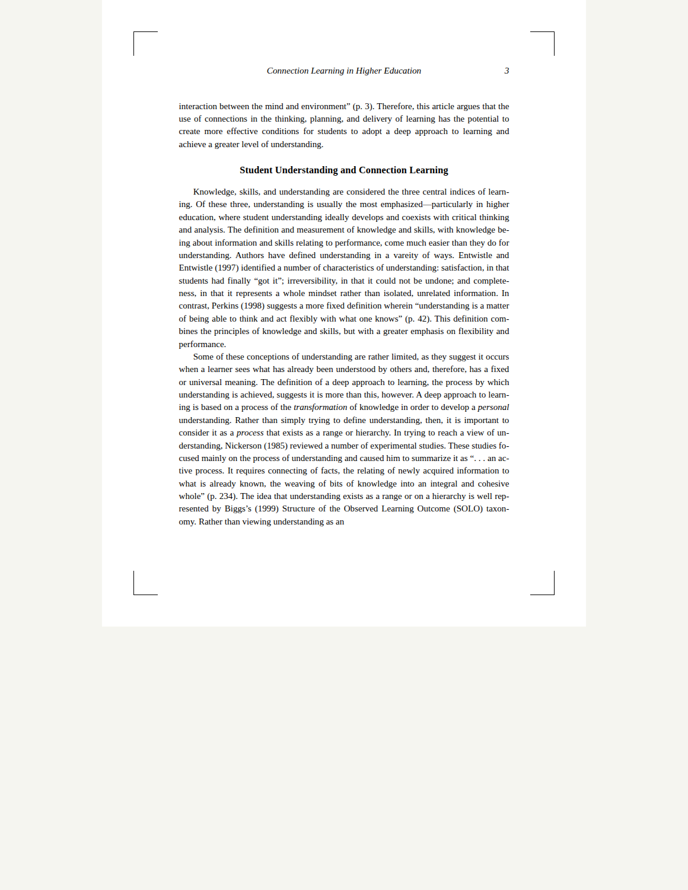Connection Learning in Higher Education 3
interaction between the mind and environment” (p. 3). Therefore, this article argues that the use of connections in the thinking, planning, and delivery of learning has the potential to create more effective conditions for students to adopt a deep approach to learning and achieve a greater level of understanding.
Student Understanding and Connection Learning
Knowledge, skills, and understanding are considered the three central indices of learning. Of these three, understanding is usually the most emphasized—particularly in higher education, where student understanding ideally develops and coexists with critical thinking and analysis. The definition and measurement of knowledge and skills, with knowledge being about information and skills relating to performance, come much easier than they do for understanding. Authors have defined understanding in a vareity of ways. Entwistle and Entwistle (1997) identified a number of characteristics of understanding: satisfaction, in that students had finally “got it”; irreversibility, in that it could not be undone; and completeness, in that it represents a whole mindset rather than isolated, unrelated information. In contrast, Perkins (1998) suggests a more fixed definition wherein “understanding is a matter of being able to think and act flexibly with what one knows” (p. 42). This definition combines the principles of knowledge and skills, but with a greater emphasis on flexibility and performance.
Some of these conceptions of understanding are rather limited, as they suggest it occurs when a learner sees what has already been understood by others and, therefore, has a fixed or universal meaning. The definition of a deep approach to learning, the process by which understanding is achieved, suggests it is more than this, however. A deep approach to learning is based on a process of the transformation of knowledge in order to develop a personal understanding. Rather than simply trying to define understanding, then, it is important to consider it as a process that exists as a range or hierarchy. In trying to reach a view of understanding, Nickerson (1985) reviewed a number of experimental studies. These studies focused mainly on the process of understanding and caused him to summarize it as “. . . an active process. It requires connecting of facts, the relating of newly acquired information to what is already known, the weaving of bits of knowledge into an integral and cohesive whole” (p. 234). The idea that understanding exists as a range or on a hierarchy is well represented by Biggs’s (1999) Structure of the Observed Learning Outcome (SOLO) taxonomy. Rather than viewing understanding as an